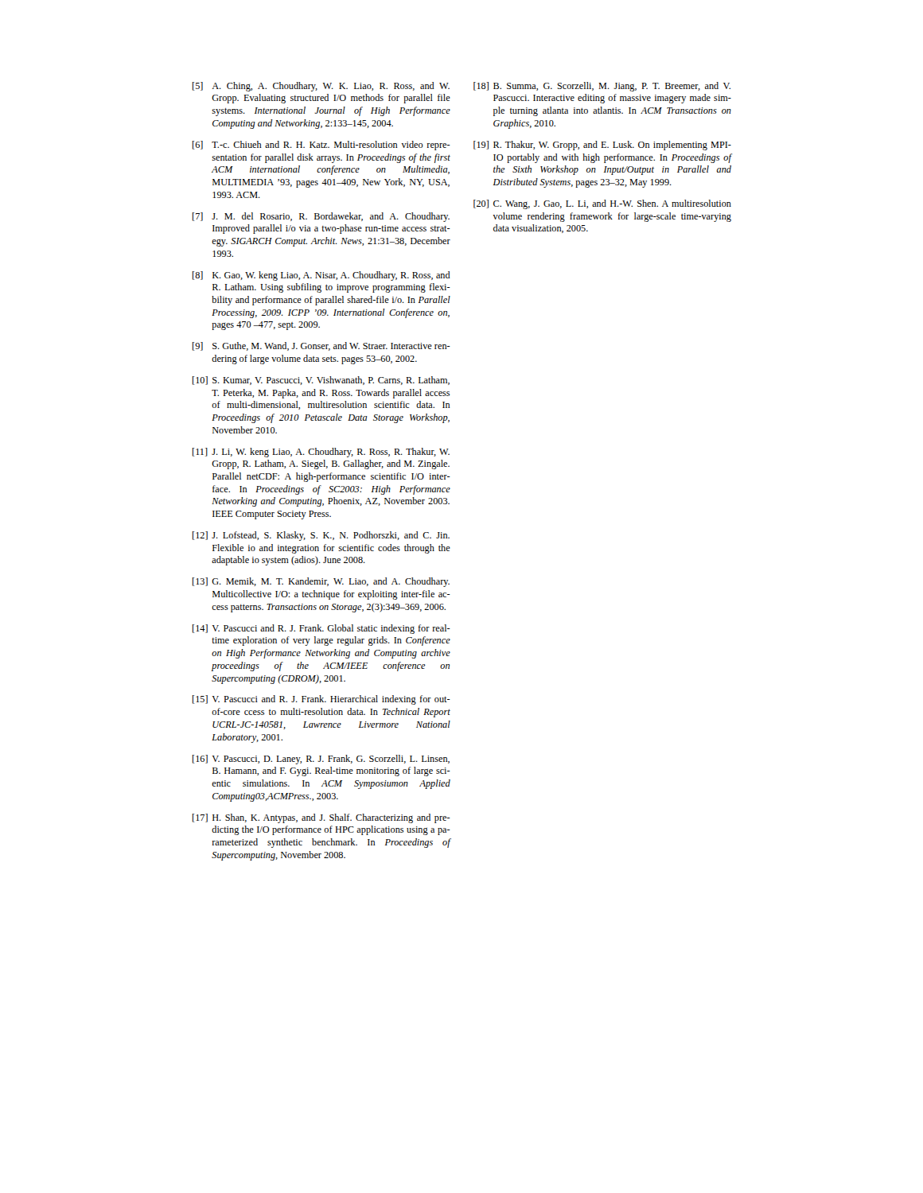[5] A. Ching, A. Choudhary, W. K. Liao, R. Ross, and W. Gropp. Evaluating structured I/O methods for parallel file systems. International Journal of High Performance Computing and Networking, 2:133–145, 2004.
[6] T.-c. Chiueh and R. H. Katz. Multi-resolution video representation for parallel disk arrays. In Proceedings of the first ACM international conference on Multimedia, MULTIMEDIA ’93, pages 401–409, New York, NY, USA, 1993. ACM.
[7] J. M. del Rosario, R. Bordawekar, and A. Choudhary. Improved parallel i/o via a two-phase run-time access strategy. SIGARCH Comput. Archit. News, 21:31–38, December 1993.
[8] K. Gao, W. keng Liao, A. Nisar, A. Choudhary, R. Ross, and R. Latham. Using subfiling to improve programming flexibility and performance of parallel shared-file i/o. In Parallel Processing, 2009. ICPP ’09. International Conference on, pages 470 –477, sept. 2009.
[9] S. Guthe, M. Wand, J. Gonser, and W. Straer. Interactive rendering of large volume data sets. pages 53–60, 2002.
[10] S. Kumar, V. Pascucci, V. Vishwanath, P. Carns, R. Latham, T. Peterka, M. Papka, and R. Ross. Towards parallel access of multi-dimensional, multiresolution scientific data. In Proceedings of 2010 Petascale Data Storage Workshop, November 2010.
[11] J. Li, W. keng Liao, A. Choudhary, R. Ross, R. Thakur, W. Gropp, R. Latham, A. Siegel, B. Gallagher, and M. Zingale. Parallel netCDF: A high-performance scientific I/O interface. In Proceedings of SC2003: High Performance Networking and Computing, Phoenix, AZ, November 2003. IEEE Computer Society Press.
[12] J. Lofstead, S. Klasky, S. K., N. Podhorszki, and C. Jin. Flexible io and integration for scientific codes through the adaptable io system (adios). June 2008.
[13] G. Memik, M. T. Kandemir, W. Liao, and A. Choudhary. Multicollective I/O: a technique for exploiting inter-file access patterns. Transactions on Storage, 2(3):349–369, 2006.
[14] V. Pascucci and R. J. Frank. Global static indexing for real-time exploration of very large regular grids. In Conference on High Performance Networking and Computing archive proceedings of the ACM/IEEE conference on Supercomputing (CDROM), 2001.
[15] V. Pascucci and R. J. Frank. Hierarchical indexing for out-of-core ccess to multi-resolution data. In Technical Report UCRL-JC-140581, Lawrence Livermore National Laboratory, 2001.
[16] V. Pascucci, D. Laney, R. J. Frank, G. Scorzelli, L. Linsen, B. Hamann, and F. Gygi. Real-time monitoring of large scientic simulations. In ACM Symposiumon Applied Computing03,ACMPress., 2003.
[17] H. Shan, K. Antypas, and J. Shalf. Characterizing and predicting the I/O performance of HPC applications using a parameterized synthetic benchmark. In Proceedings of Supercomputing, November 2008.
[18] B. Summa, G. Scorzelli, M. Jiang, P. T. Breemer, and V. Pascucci. Interactive editing of massive imagery made simple turning atlanta into atlantis. In ACM Transactions on Graphics, 2010.
[19] R. Thakur, W. Gropp, and E. Lusk. On implementing MPI-IO portably and with high performance. In Proceedings of the Sixth Workshop on Input/Output in Parallel and Distributed Systems, pages 23–32, May 1999.
[20] C. Wang, J. Gao, L. Li, and H.-W. Shen. A multiresolution volume rendering framework for large-scale time-varying data visualization, 2005.